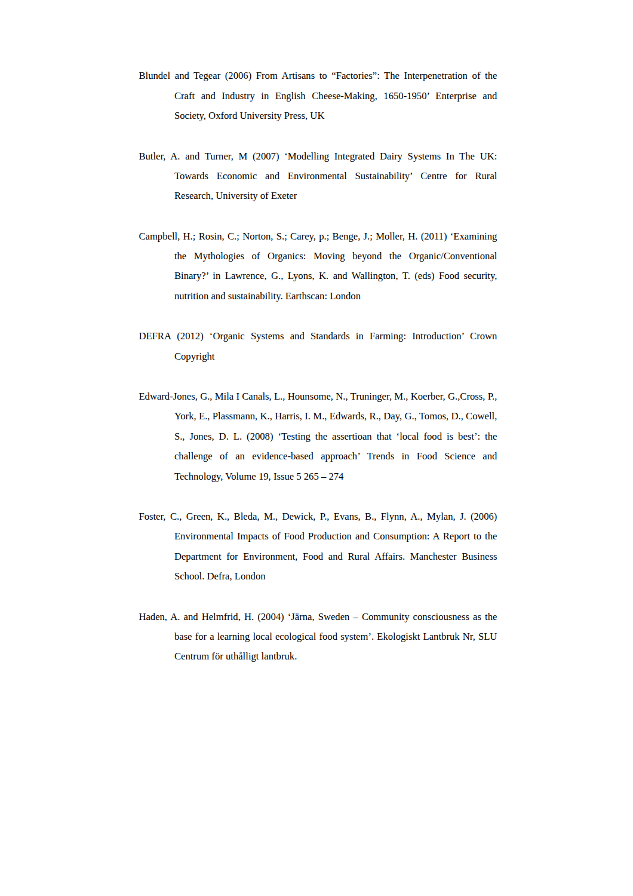Blundel and Tegear (2006) From Artisans to “Factories”: The Interpenetration of the Craft and Industry in English Cheese-Making, 1650-1950’ Enterprise and Society, Oxford University Press, UK
Butler, A. and Turner, M (2007) ‘Modelling Integrated Dairy Systems In The UK: Towards Economic and Environmental Sustainability’ Centre for Rural Research, University of Exeter
Campbell, H.; Rosin, C.; Norton, S.; Carey, p.; Benge, J.; Moller, H. (2011) ‘Examining the Mythologies of Organics: Moving beyond the Organic/Conventional Binary?’ in Lawrence, G., Lyons, K. and Wallington, T. (eds) Food security, nutrition and sustainability. Earthscan: London
DEFRA (2012) ‘Organic Systems and Standards in Farming: Introduction’ Crown Copyright
Edward-Jones, G., Mila I Canals, L., Hounsome, N., Truninger, M., Koerber, G.,Cross, P., York, E., Plassmann, K., Harris, I. M., Edwards, R., Day, G., Tomos, D., Cowell, S., Jones, D. L. (2008) ‘Testing the assertioan that ‘local food is best’: the challenge of an evidence-based approach’ Trends in Food Science and Technology, Volume 19, Issue 5 265 – 274
Foster, C., Green, K., Bleda, M., Dewick, P., Evans, B., Flynn, A., Mylan, J. (2006) Environmental Impacts of Food Production and Consumption: A Report to the Department for Environment, Food and Rural Affairs. Manchester Business School. Defra, London
Haden, A. and Helmfrid, H. (2004) ‘Järna, Sweden – Community consciousness as the base for a learning local ecological food system’. Ekologiskt Lantbruk Nr, SLU Centrum för uthålligt lantbruk.